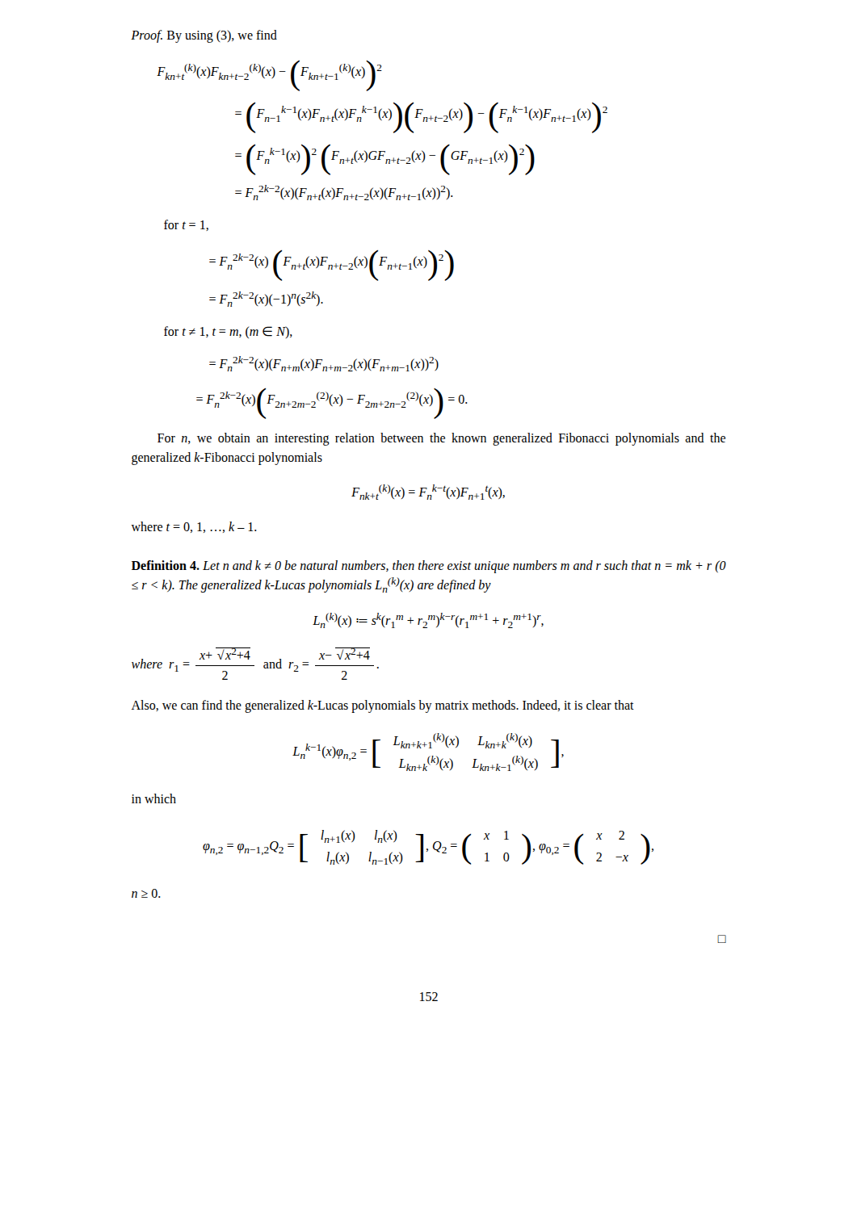Proof. By using (3), we find
Fkn+t(k)(x)Fkn+t−2(k)(x) − (Fkn+t−1(k)(x))2 = (Fn−1k−1(x)Fn+t(x)Fnk−1(x))(Fn+t−2(x)) − (Fnk−1(x)Fn+t−1(x))2 = (Fnk−1(x))2 (Fn+t(x)GFn+t−2(x) − (GFn+t−1(x))2) = Fn2k−2(x)(Fn+t(x)Fn+t−2(x)(Fn+t−1(x))2).
for t = 1,
= Fn2k−2(x) (Fn+t(x)Fn+t−2(x)(Fn+t−1(x))2) = Fn2k−2(x)(−1)n(s2k).
for t ≠ 1, t = m, (m ∈ N),
= Fn2k−2(x)(Fn+m(x)Fn+m−2(x)(Fn+m−1(x))2) = Fn2k−2(x)(F2n+2m−2(2)(x) − F2m+2n−2(2)(x)) = 0.
For n, we obtain an interesting relation between the known generalized Fibonacci polynomials and the generalized k-Fibonacci polynomials
Fnk+t(k)(x) = Fnk−t(x)Fn+1t(x),
where t = 0, 1, …, k – 1.
Definition 4. Let n and k ≠ 0 be natural numbers, then there exist unique numbers m and r such that n = mk + r (0 ≤ r < k). The generalized k-Lucas polynomials Ln(k)(x) are defined by
Ln(k)(x) ≔ sk(r1m + r2m)k−r(r1m+1 + r2m+1)r,
where r1 = x+ √x2+42 and r2 = x− √x2+42.
Also, we can find the generalized k-Lucas polynomials by matrix methods. Indeed, it is clear that
Lnk−1(x)φn,2 = [
| L kn + k +1 ( k ) ( x ) | L kn + k ( k ) ( x ) |
| L kn + k ( k ) ( x ) | L kn + k −1 ( k ) ( x ) |
],
in which
φn,2 = φn−1,2Q2 = [
| l n +1 ( x ) | l n ( x ) |
| l n ( x ) | l n −1 ( x ) |
], Q2 = (
| x | 1 |
| 1 | 0 |
), φ0,2 = (
| x | 2 |
| 2 | − x |
),
n ≥ 0.
□
152